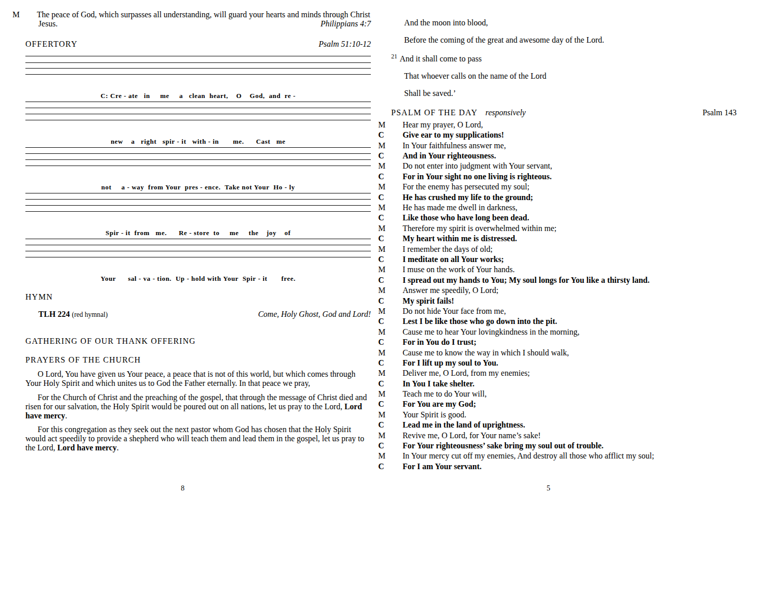MThe peace of God, which surpasses all understanding, will guard your hearts and minds through Christ Jesus. Philippians 4:7
Offertory Psalm 51:10-12
C: Cre - ate in me a clean heart, O God, and re -
new a right spir - it with - in me. Cast me
not a - way from Your pres - ence. Take not Your Ho - ly
Spir - it from me. Re - store to me the joy of
Your sal - va - tion. Up - hold with Your Spir - it free.
Hymn
TLH 224 (red hymnal) Come, Holy Ghost, God and Lord!
Gathering of Our Thank Offering
Prayers of the Church
O Lord, You have given us Your peace, a peace that is not of this world, but which comes through Your Holy Spirit and which unites us to God the Father eternally. In that peace we pray,
For the Church of Christ and the preaching of the gospel, that through the message of Christ died and risen for our salvation, the Holy Spirit would be poured out on all nations, let us pray to the Lord, Lord have mercy.
For this congregation as they seek out the next pastor whom God has chosen that the Holy Spirit would act speedily to provide a shepherd who will teach them and lead them in the gospel, let us pray to the Lord, Lord have mercy.
8
And the moon into blood,
Before the coming of the great and awesome day of the Lord.
21 And it shall come to pass
That whoever calls on the name of the Lord
Shall be saved.’
Psalm of the Day responsively Psalm 143
MHear my prayer, O Lord,
CGive ear to my supplications!
MIn Your faithfulness answer me,
CAnd in Your righteousness.
MDo not enter into judgment with Your servant,
CFor in Your sight no one living is righteous.
MFor the enemy has persecuted my soul;
CHe has crushed my life to the ground;
MHe has made me dwell in darkness,
CLike those who have long been dead.
MTherefore my spirit is overwhelmed within me;
CMy heart within me is distressed.
MI remember the days of old;
CI meditate on all Your works;
MI muse on the work of Your hands.
CI spread out my hands to You; My soul longs for You like a thirsty land.
MAnswer me speedily, O Lord;
CMy spirit fails!
MDo not hide Your face from me,
CLest I be like those who go down into the pit.
MCause me to hear Your lovingkindness in the morning,
CFor in You do I trust;
MCause me to know the way in which I should walk,
CFor I lift up my soul to You.
MDeliver me, O Lord, from my enemies;
CIn You I take shelter.
MTeach me to do Your will,
CFor You are my God;
MYour Spirit is good.
CLead me in the land of uprightness.
MRevive me, O Lord, for Your name’s sake!
CFor Your righteousness’ sake bring my soul out of trouble.
MIn Your mercy cut off my enemies, And destroy all those who afflict my soul;
CFor I am Your servant.
5